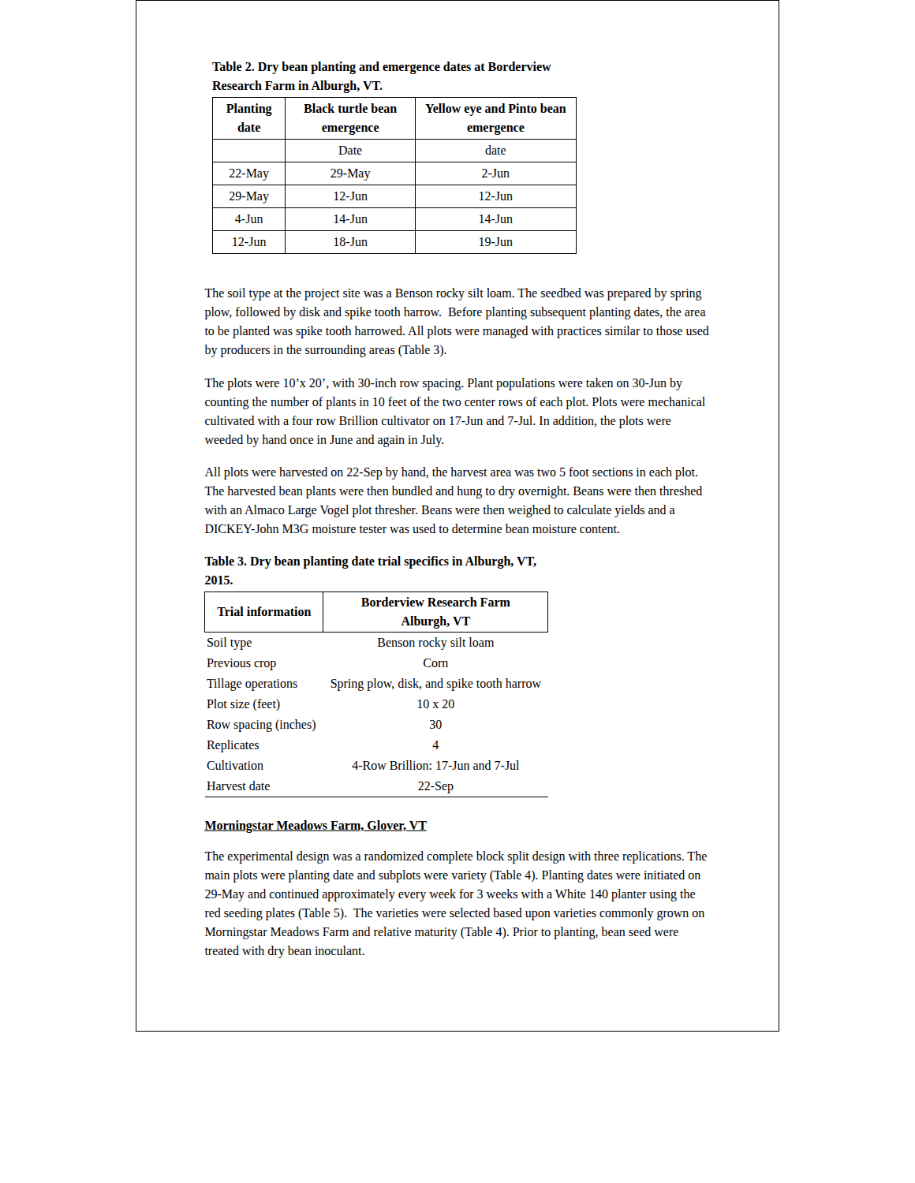Table 2. Dry bean planting and emergence dates at Borderview Research Farm in Alburgh, VT.
| Planting date | Black turtle bean emergence | Yellow eye and Pinto bean emergence |
| --- | --- | --- |
| | Date | date |
| 22-May | 29-May | 2-Jun |
| 29-May | 12-Jun | 12-Jun |
| 4-Jun | 14-Jun | 14-Jun |
| 12-Jun | 18-Jun | 19-Jun |
The soil type at the project site was a Benson rocky silt loam. The seedbed was prepared by spring plow, followed by disk and spike tooth harrow. Before planting subsequent planting dates, the area to be planted was spike tooth harrowed. All plots were managed with practices similar to those used by producers in the surrounding areas (Table 3).
The plots were 10’x 20’, with 30-inch row spacing. Plant populations were taken on 30-Jun by counting the number of plants in 10 feet of the two center rows of each plot. Plots were mechanical cultivated with a four row Brillion cultivator on 17-Jun and 7-Jul. In addition, the plots were weeded by hand once in June and again in July.
All plots were harvested on 22-Sep by hand, the harvest area was two 5 foot sections in each plot. The harvested bean plants were then bundled and hung to dry overnight. Beans were then threshed with an Almaco Large Vogel plot thresher. Beans were then weighed to calculate yields and a DICKEY-John M3G moisture tester was used to determine bean moisture content.
Table 3. Dry bean planting date trial specifics in Alburgh, VT, 2015.
| Trial information | Borderview Research Farm Alburgh, VT |
| --- | --- |
| Soil type | Benson rocky silt loam |
| Previous crop | Corn |
| Tillage operations | Spring plow, disk, and spike tooth harrow |
| Plot size (feet) | 10 x 20 |
| Row spacing (inches) | 30 |
| Replicates | 4 |
| Cultivation | 4-Row Brillion: 17-Jun and 7-Jul |
| Harvest date | 22-Sep |
Morningstar Meadows Farm, Glover, VT
The experimental design was a randomized complete block split design with three replications. The main plots were planting date and subplots were variety (Table 4). Planting dates were initiated on 29-May and continued approximately every week for 3 weeks with a White 140 planter using the red seeding plates (Table 5). The varieties were selected based upon varieties commonly grown on Morningstar Meadows Farm and relative maturity (Table 4). Prior to planting, bean seed were treated with dry bean inoculant.